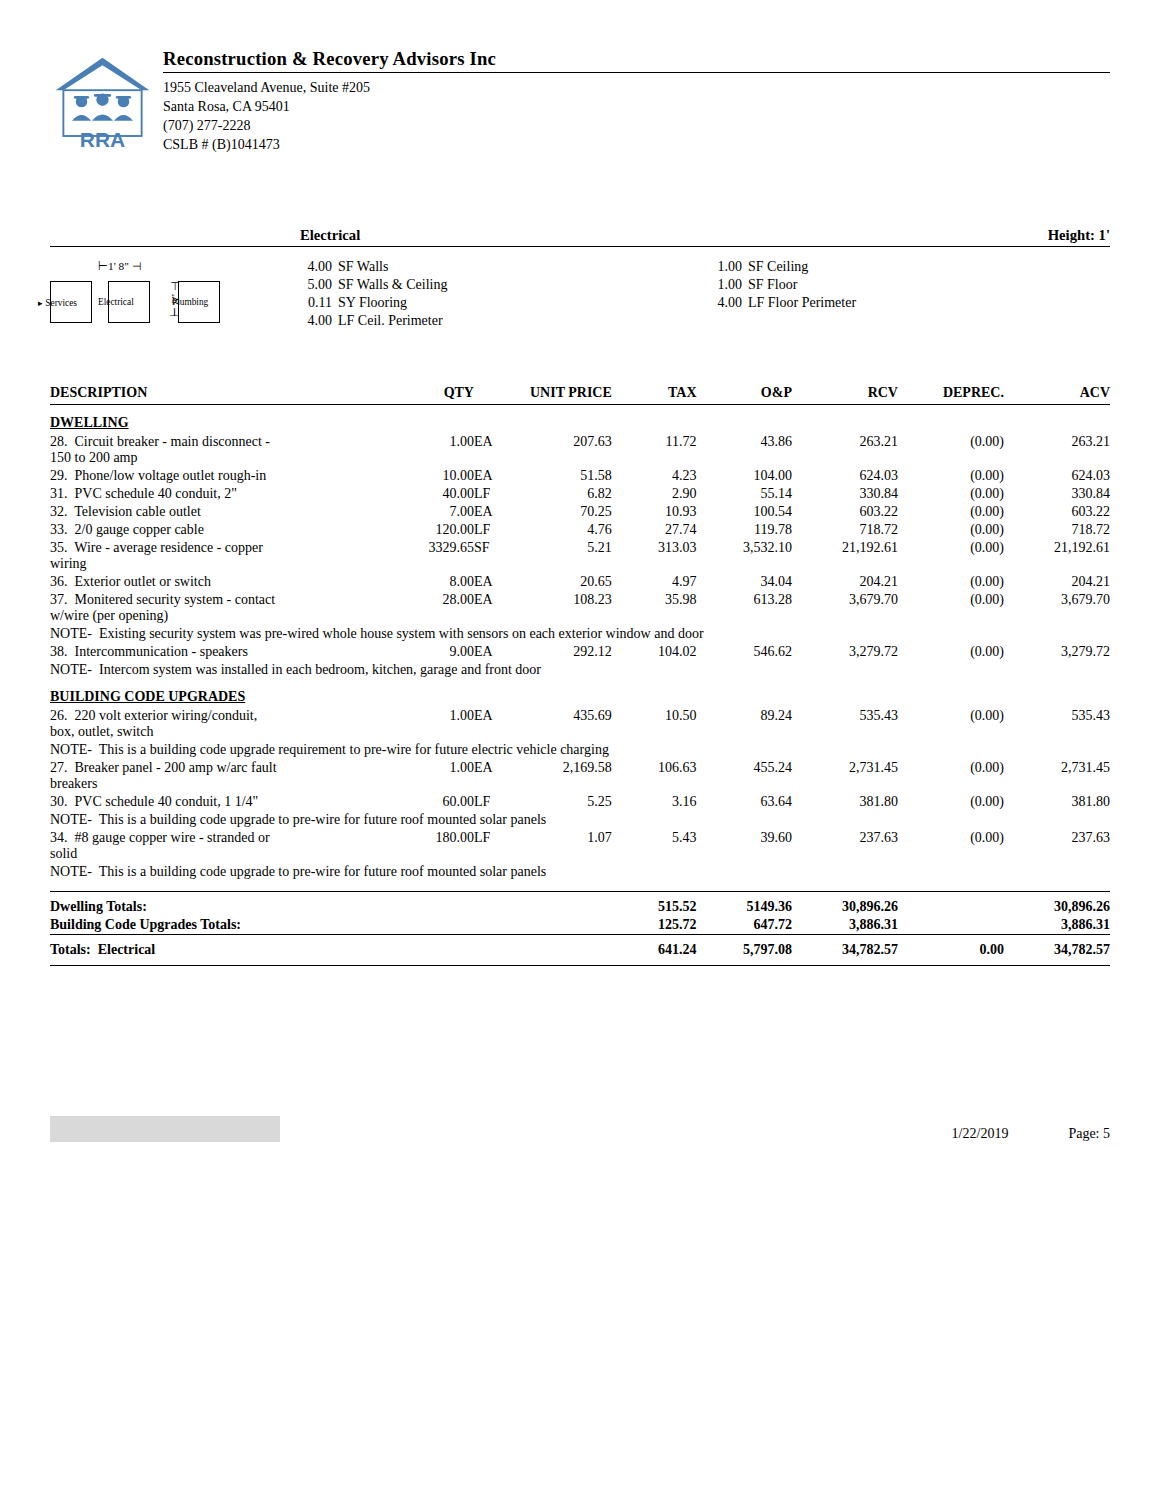RRA
Reconstruction & Recovery Advisors Inc
1955 Cleaveland Avenue, Suite #205
Santa Rosa, CA 95401
(707) 277-2228
CSLB # (B)1041473
Electrical
Height: 1'
⊢1' 8" ⊣
⊢ 8" ⊣
▸ Services
Electrical
Plumbing
4.00 SF Walls
1.00 SF Ceiling
5.00 SF Walls & Ceiling
1.00 SF Floor
0.11 SY Flooring
4.00 LF Floor Perimeter
4.00 LF Ceil. Perimeter
| DESCRIPTION | QTY | | UNIT PRICE | TAX | O&P | RCV | DEPREC. | ACV |
| --- | --- | --- | --- | --- | --- | --- | --- | --- |
| DWELLING |
| 28. Circuit breaker - main disconnect - 150 to 200 amp | 1.00 | EA | 207.63 | 11.72 | 43.86 | 263.21 | (0.00) | 263.21 |
| 29. Phone/low voltage outlet rough-in | 10.00 | EA | 51.58 | 4.23 | 104.00 | 624.03 | (0.00) | 624.03 |
| 31. PVC schedule 40 conduit, 2" | 40.00 | LF | 6.82 | 2.90 | 55.14 | 330.84 | (0.00) | 330.84 |
| 32. Television cable outlet | 7.00 | EA | 70.25 | 10.93 | 100.54 | 603.22 | (0.00) | 603.22 |
| 33. 2/0 gauge copper cable | 120.00 | LF | 4.76 | 27.74 | 119.78 | 718.72 | (0.00) | 718.72 |
| 35. Wire - average residence - copper wiring | 3329.65 | SF | 5.21 | 313.03 | 3,532.10 | 21,192.61 | (0.00) | 21,192.61 |
| 36. Exterior outlet or switch | 8.00 | EA | 20.65 | 4.97 | 34.04 | 204.21 | (0.00) | 204.21 |
| 37. Monitered security system - contact w/wire (per opening) | 28.00 | EA | 108.23 | 35.98 | 613.28 | 3,679.70 | (0.00) | 3,679.70 |
| NOTE- Existing security system was pre-wired whole house system with sensors on each exterior window and door |
| 38. Intercommunication - speakers | 9.00 | EA | 292.12 | 104.02 | 546.62 | 3,279.72 | (0.00) | 3,279.72 |
| NOTE- Intercom system was installed in each bedroom, kitchen, garage and front door |
| BUILDING CODE UPGRADES |
| 26. 220 volt exterior wiring/conduit, box, outlet, switch | 1.00 | EA | 435.69 | 10.50 | 89.24 | 535.43 | (0.00) | 535.43 |
| NOTE- This is a building code upgrade requirement to pre-wire for future electric vehicle charging |
| 27. Breaker panel - 200 amp w/arc fault breakers | 1.00 | EA | 2,169.58 | 106.63 | 455.24 | 2,731.45 | (0.00) | 2,731.45 |
| 30. PVC schedule 40 conduit, 1 1/4" | 60.00 | LF | 5.25 | 3.16 | 63.64 | 381.80 | (0.00) | 381.80 |
| NOTE- This is a building code upgrade to pre-wire for future roof mounted solar panels |
| 34. #8 gauge copper wire - stranded or solid | 180.00 | LF | 1.07 | 5.43 | 39.60 | 237.63 | (0.00) | 237.63 |
| NOTE- This is a building code upgrade to pre-wire for future roof mounted solar panels |
| Dwelling Totals: | | | | 515.52 | 5149.36 | 30,896.26 | | 30,896.26 |
| Building Code Upgrades Totals: | | | | 125.72 | 647.72 | 3,886.31 | | 3,886.31 |
| Totals: Electrical | | | | 641.24 | 5,797.08 | 34,782.57 | 0.00 | 34,782.57 |
1/22/2019 Page: 5